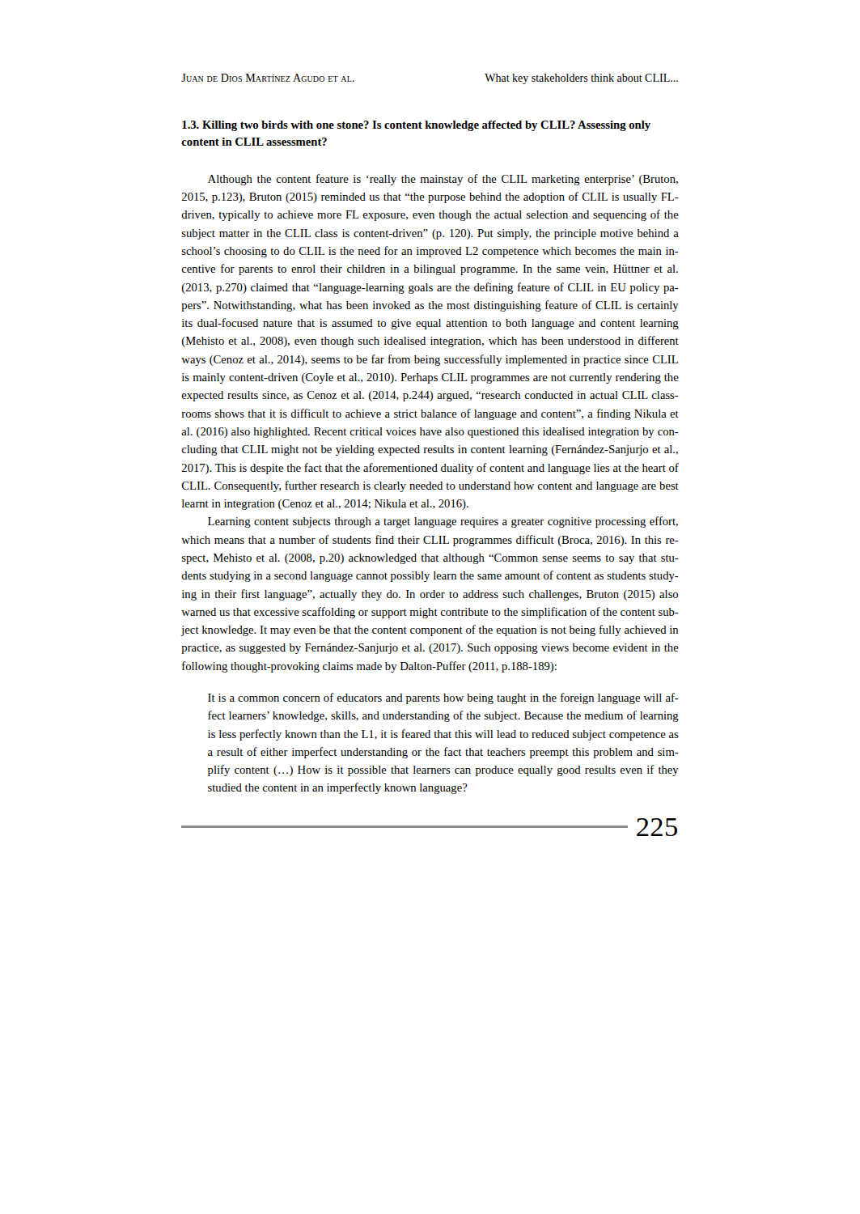Juan de Dios Martínez Agudo et al. What key stakeholders think about CLIL...
1.3. Killing two birds with one stone? Is content knowledge affected by CLIL? Assessing only content in CLIL assessment?
Although the content feature is ‘really the mainstay of the CLIL marketing enterprise’ (Bruton, 2015, p.123), Bruton (2015) reminded us that “the purpose behind the adoption of CLIL is usually FL-driven, typically to achieve more FL exposure, even though the actual selection and sequencing of the subject matter in the CLIL class is content-driven” (p. 120). Put simply, the principle motive behind a school’s choosing to do CLIL is the need for an improved L2 competence which becomes the main incentive for parents to enrol their children in a bilingual programme. In the same vein, Hüttner et al. (2013, p.270) claimed that “language-learning goals are the defining feature of CLIL in EU policy papers”. Notwithstanding, what has been invoked as the most distinguishing feature of CLIL is certainly its dual-focused nature that is assumed to give equal attention to both language and content learning (Mehisto et al., 2008), even though such idealised integration, which has been understood in different ways (Cenoz et al., 2014), seems to be far from being successfully implemented in practice since CLIL is mainly content-driven (Coyle et al., 2010). Perhaps CLIL programmes are not currently rendering the expected results since, as Cenoz et al. (2014, p.244) argued, “research conducted in actual CLIL classrooms shows that it is difficult to achieve a strict balance of language and content”, a finding Nikula et al. (2016) also highlighted. Recent critical voices have also questioned this idealised integration by concluding that CLIL might not be yielding expected results in content learning (Fernández-Sanjurjo et al., 2017). This is despite the fact that the aforementioned duality of content and language lies at the heart of CLIL. Consequently, further research is clearly needed to understand how content and language are best learnt in integration (Cenoz et al., 2014; Nikula et al., 2016).
Learning content subjects through a target language requires a greater cognitive processing effort, which means that a number of students find their CLIL programmes difficult (Broca, 2016). In this respect, Mehisto et al. (2008, p.20) acknowledged that although “Common sense seems to say that students studying in a second language cannot possibly learn the same amount of content as students studying in their first language”, actually they do. In order to address such challenges, Bruton (2015) also warned us that excessive scaffolding or support might contribute to the simplification of the content subject knowledge. It may even be that the content component of the equation is not being fully achieved in practice, as suggested by Fernández-Sanjurjo et al. (2017). Such opposing views become evident in the following thought-provoking claims made by Dalton-Puffer (2011, p.188-189):
It is a common concern of educators and parents how being taught in the foreign language will affect learners’ knowledge, skills, and understanding of the subject. Because the medium of learning is less perfectly known than the L1, it is feared that this will lead to reduced subject competence as a result of either imperfect understanding or the fact that teachers preempt this problem and simplify content (…) How is it possible that learners can produce equally good results even if they studied the content in an imperfectly known language?
225